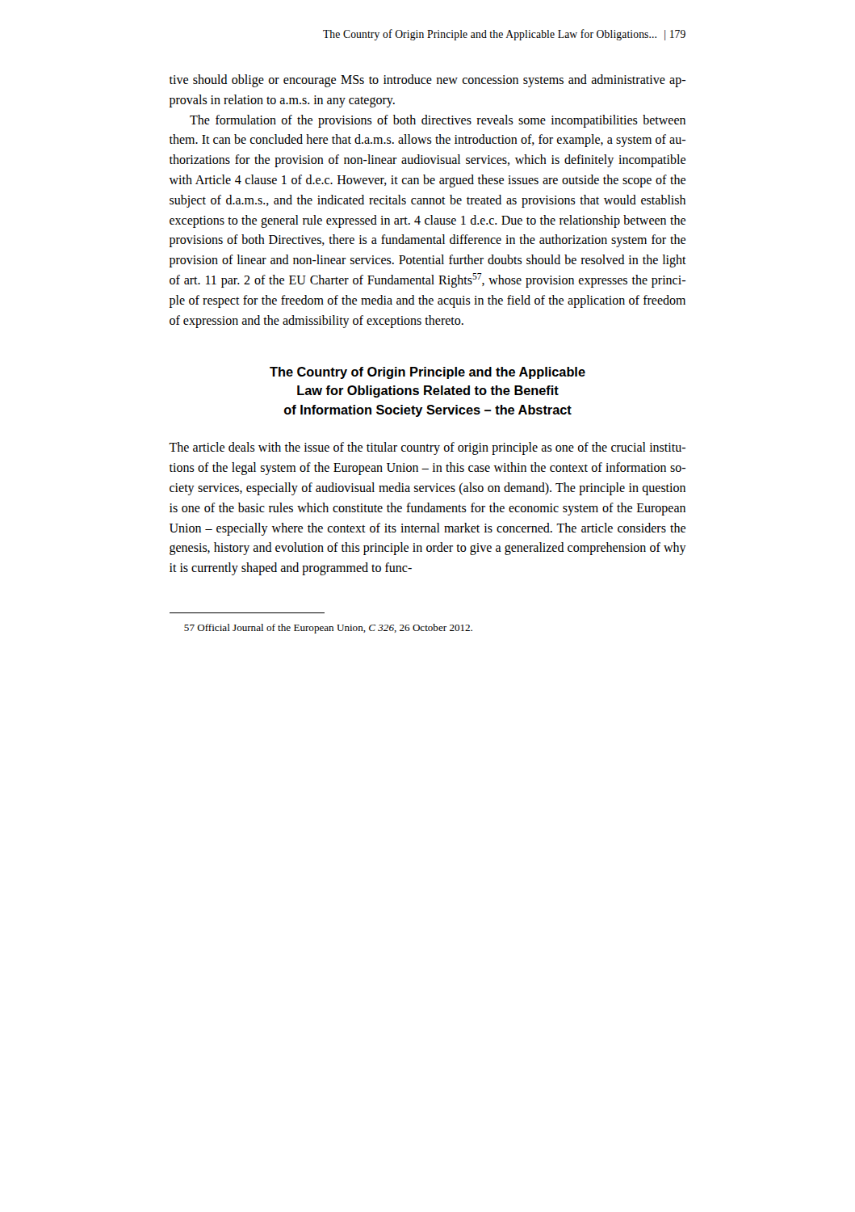The Country of Origin Principle and the Applicable Law for Obligations...| 179
tive should oblige or encourage MSs to introduce new concession systems and administrative approvals in relation to a.m.s. in any category.
The formulation of the provisions of both directives reveals some incompatibilities between them. It can be concluded here that d.a.m.s. allows the introduction of, for example, a system of authorizations for the provision of non-linear audiovisual services, which is definitely incompatible with Article 4 clause 1 of d.e.c. However, it can be argued these issues are outside the scope of the subject of d.a.m.s., and the indicated recitals cannot be treated as provisions that would establish exceptions to the general rule expressed in art. 4 clause 1 d.e.c. Due to the relationship between the provisions of both Directives, there is a fundamental difference in the authorization system for the provision of linear and non-linear services. Potential further doubts should be resolved in the light of art. 11 par. 2 of the EU Charter of Fundamental Rights57, whose provision expresses the principle of respect for the freedom of the media and the acquis in the field of the application of freedom of expression and the admissibility of exceptions thereto.
The Country of Origin Principle and the Applicable
Law for Obligations Related to the Benefit
of Information Society Services – the Abstract
The article deals with the issue of the titular country of origin principle as one of the crucial institutions of the legal system of the European Union – in this case within the context of information society services, especially of audiovisual media services (also on demand). The principle in question is one of the basic rules which constitute the fundaments for the economic system of the European Union – especially where the context of its internal market is concerned. The article considers the genesis, history and evolution of this principle in order to give a generalized comprehension of why it is currently shaped and programmed to func-
57 Official Journal of the European Union, C 326, 26 October 2012.